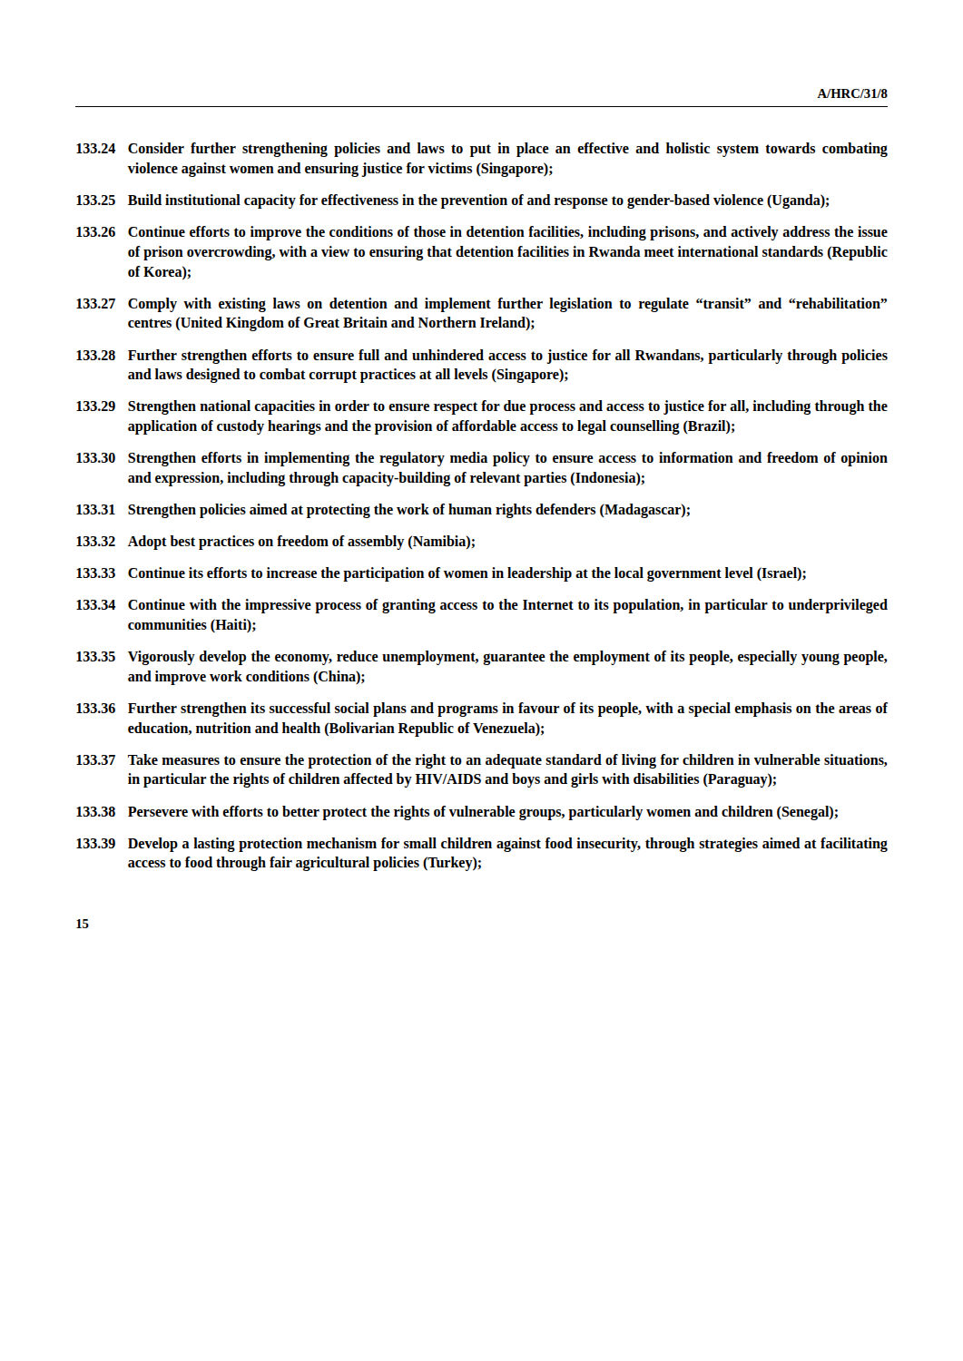A/HRC/31/8
133.24 Consider further strengthening policies and laws to put in place an effective and holistic system towards combating violence against women and ensuring justice for victims (Singapore);
133.25 Build institutional capacity for effectiveness in the prevention of and response to gender-based violence (Uganda);
133.26 Continue efforts to improve the conditions of those in detention facilities, including prisons, and actively address the issue of prison overcrowding, with a view to ensuring that detention facilities in Rwanda meet international standards (Republic of Korea);
133.27 Comply with existing laws on detention and implement further legislation to regulate “transit” and “rehabilitation” centres (United Kingdom of Great Britain and Northern Ireland);
133.28 Further strengthen efforts to ensure full and unhindered access to justice for all Rwandans, particularly through policies and laws designed to combat corrupt practices at all levels (Singapore);
133.29 Strengthen national capacities in order to ensure respect for due process and access to justice for all, including through the application of custody hearings and the provision of affordable access to legal counselling (Brazil);
133.30 Strengthen efforts in implementing the regulatory media policy to ensure access to information and freedom of opinion and expression, including through capacity-building of relevant parties (Indonesia);
133.31 Strengthen policies aimed at protecting the work of human rights defenders (Madagascar);
133.32 Adopt best practices on freedom of assembly (Namibia);
133.33 Continue its efforts to increase the participation of women in leadership at the local government level (Israel);
133.34 Continue with the impressive process of granting access to the Internet to its population, in particular to underprivileged communities (Haiti);
133.35 Vigorously develop the economy, reduce unemployment, guarantee the employment of its people, especially young people, and improve work conditions (China);
133.36 Further strengthen its successful social plans and programs in favour of its people, with a special emphasis on the areas of education, nutrition and health (Bolivarian Republic of Venezuela);
133.37 Take measures to ensure the protection of the right to an adequate standard of living for children in vulnerable situations, in particular the rights of children affected by HIV/AIDS and boys and girls with disabilities (Paraguay);
133.38 Persevere with efforts to better protect the rights of vulnerable groups, particularly women and children (Senegal);
133.39 Develop a lasting protection mechanism for small children against food insecurity, through strategies aimed at facilitating access to food through fair agricultural policies (Turkey);
15